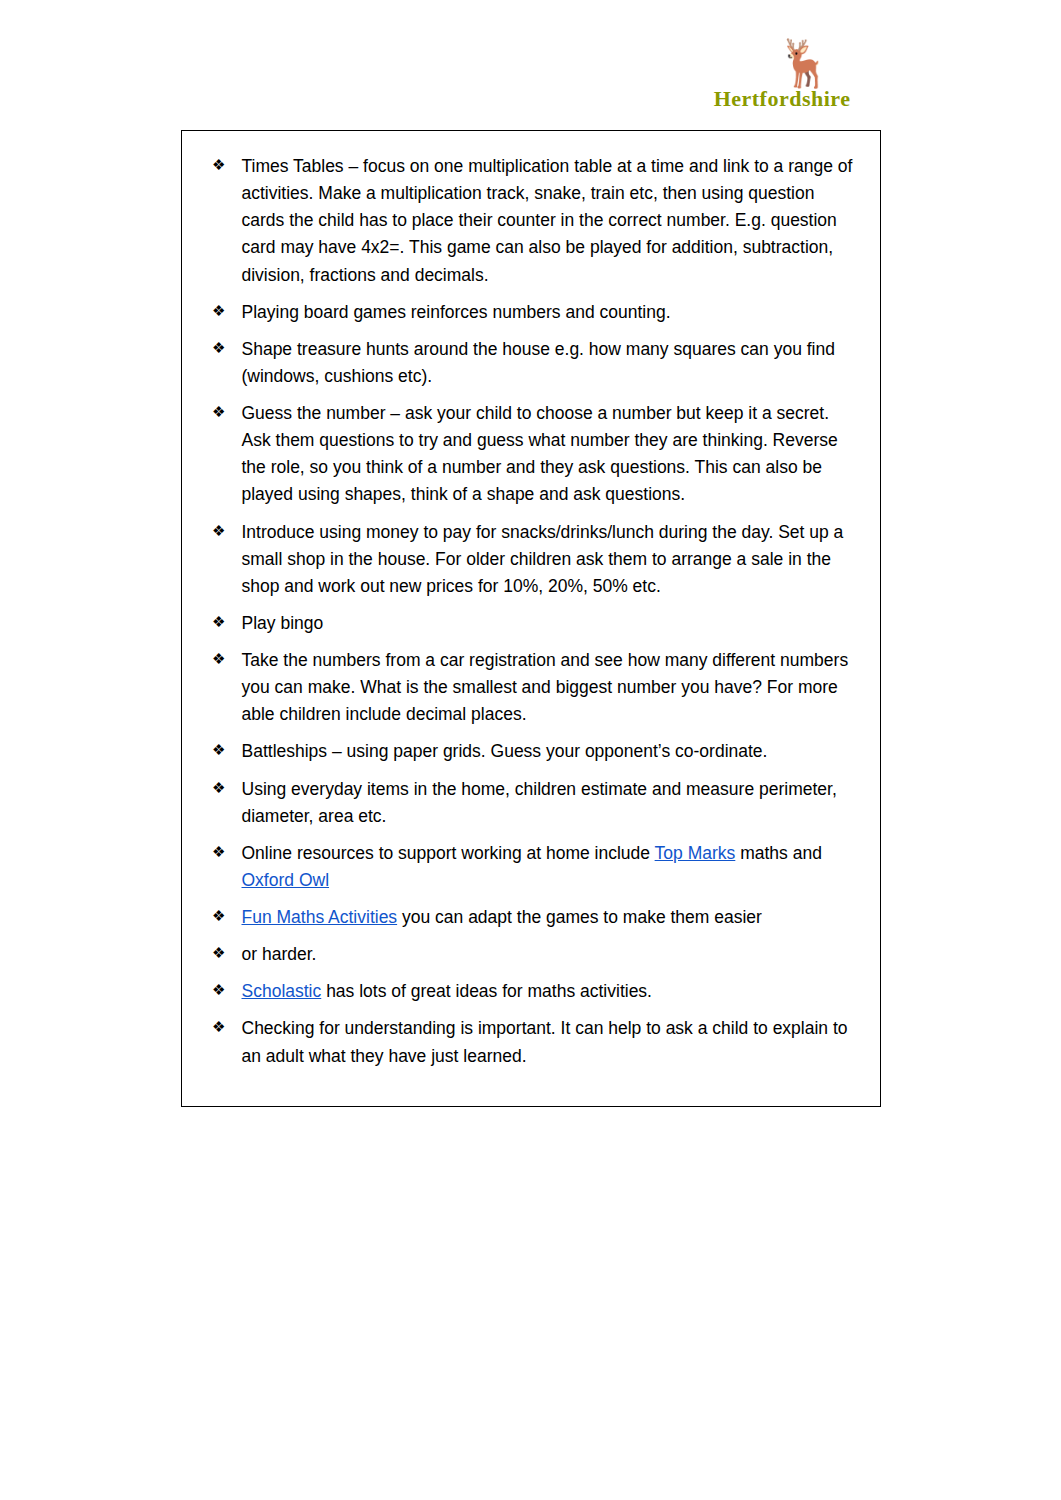🦌 Hertfordshire
Times Tables – focus on one multiplication table at a time and link to a range of activities. Make a multiplication track, snake, train etc, then using question cards the child has to place their counter in the correct number. E.g. question card may have 4x2=. This game can also be played for addition, subtraction, division, fractions and decimals.
Playing board games reinforces numbers and counting.
Shape treasure hunts around the house e.g. how many squares can you find (windows, cushions etc).
Guess the number – ask your child to choose a number but keep it a secret. Ask them questions to try and guess what number they are thinking. Reverse the role, so you think of a number and they ask questions. This can also be played using shapes, think of a shape and ask questions.
Introduce using money to pay for snacks/drinks/lunch during the day. Set up a small shop in the house. For older children ask them to arrange a sale in the shop and work out new prices for 10%, 20%, 50% etc.
Play bingo
Take the numbers from a car registration and see how many different numbers you can make. What is the smallest and biggest number you have? For more able children include decimal places.
Battleships – using paper grids. Guess your opponent’s co-ordinate.
Using everyday items in the home, children estimate and measure perimeter, diameter, area etc.
Online resources to support working at home include Top Marks maths and Oxford Owl
Fun Maths Activities you can adapt the games to make them easier
or harder.
Scholastic has lots of great ideas for maths activities.
Checking for understanding is important. It can help to ask a child to explain to an adult what they have just learned.